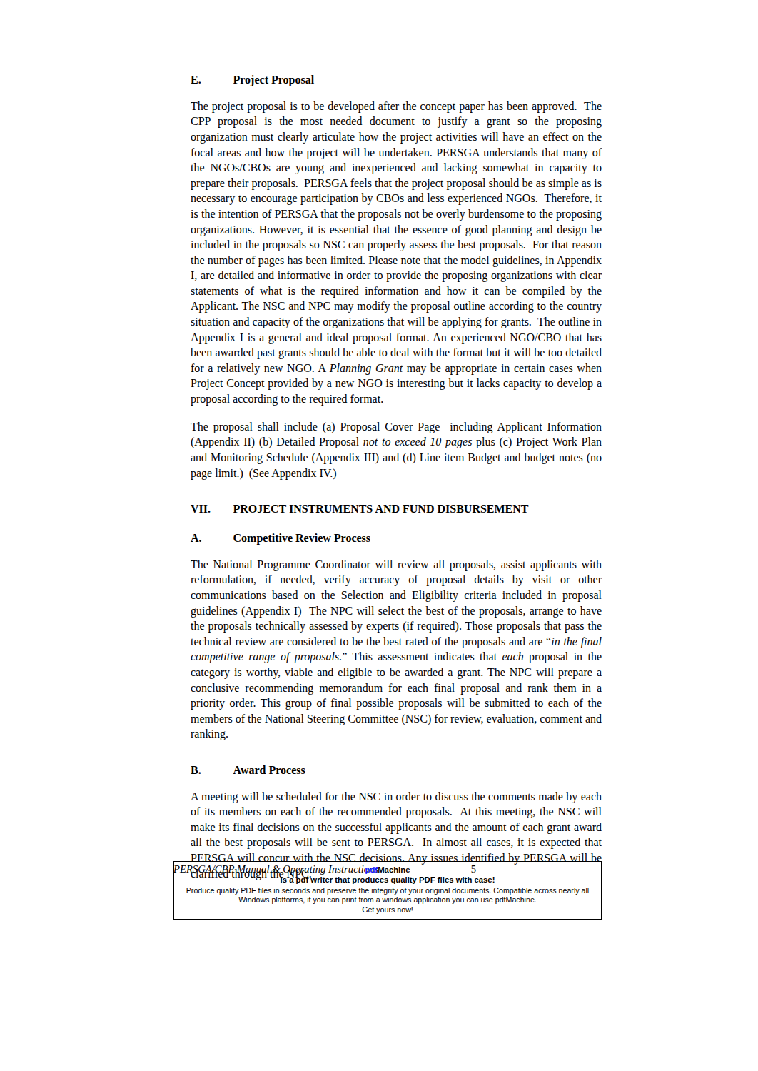E. Project Proposal
The project proposal is to be developed after the concept paper has been approved. The CPP proposal is the most needed document to justify a grant so the proposing organization must clearly articulate how the project activities will have an effect on the focal areas and how the project will be undertaken. PERSGA understands that many of the NGOs/CBOs are young and inexperienced and lacking somewhat in capacity to prepare their proposals. PERSGA feels that the project proposal should be as simple as is necessary to encourage participation by CBOs and less experienced NGOs. Therefore, it is the intention of PERSGA that the proposals not be overly burdensome to the proposing organizations. However, it is essential that the essence of good planning and design be included in the proposals so NSC can properly assess the best proposals. For that reason the number of pages has been limited. Please note that the model guidelines, in Appendix I, are detailed and informative in order to provide the proposing organizations with clear statements of what is the required information and how it can be compiled by the Applicant. The NSC and NPC may modify the proposal outline according to the country situation and capacity of the organizations that will be applying for grants. The outline in Appendix I is a general and ideal proposal format. An experienced NGO/CBO that has been awarded past grants should be able to deal with the format but it will be too detailed for a relatively new NGO. A Planning Grant may be appropriate in certain cases when Project Concept provided by a new NGO is interesting but it lacks capacity to develop a proposal according to the required format.
The proposal shall include (a) Proposal Cover Page including Applicant Information (Appendix II) (b) Detailed Proposal not to exceed 10 pages plus (c) Project Work Plan and Monitoring Schedule (Appendix III) and (d) Line item Budget and budget notes (no page limit.) (See Appendix IV.)
VII. PROJECT INSTRUMENTS AND FUND DISBURSEMENT
A. Competitive Review Process
The National Programme Coordinator will review all proposals, assist applicants with reformulation, if needed, verify accuracy of proposal details by visit or other communications based on the Selection and Eligibility criteria included in proposal guidelines (Appendix I) The NPC will select the best of the proposals, arrange to have the proposals technically assessed by experts (if required). Those proposals that pass the technical review are considered to be the best rated of the proposals and are “in the final competitive range of proposals.” This assessment indicates that each proposal in the category is worthy, viable and eligible to be awarded a grant. The NPC will prepare a conclusive recommending memorandum for each final proposal and rank them in a priority order. This group of final possible proposals will be submitted to each of the members of the National Steering Committee (NSC) for review, evaluation, comment and ranking.
B. Award Process
A meeting will be scheduled for the NSC in order to discuss the comments made by each of its members on each of the recommended proposals. At this meeting, the NSC will make its final decisions on the successful applicants and the amount of each grant award all the best proposals will be sent to PERSGA. In almost all cases, it is expected that PERSGA will concur with the NSC decisions. Any issues identified by PERSGA will be clarified through the NPC.
PERSGA/CPP Manual & Operating Instructions5
pdf Machine
Is a pdf writer that produces quality PDF files with ease!
Produce quality PDF files in seconds and preserve the integrity of your original documents. Compatible across nearly all Windows platforms, if you can print from a windows application you can use pdfMachine.
Get yours now!